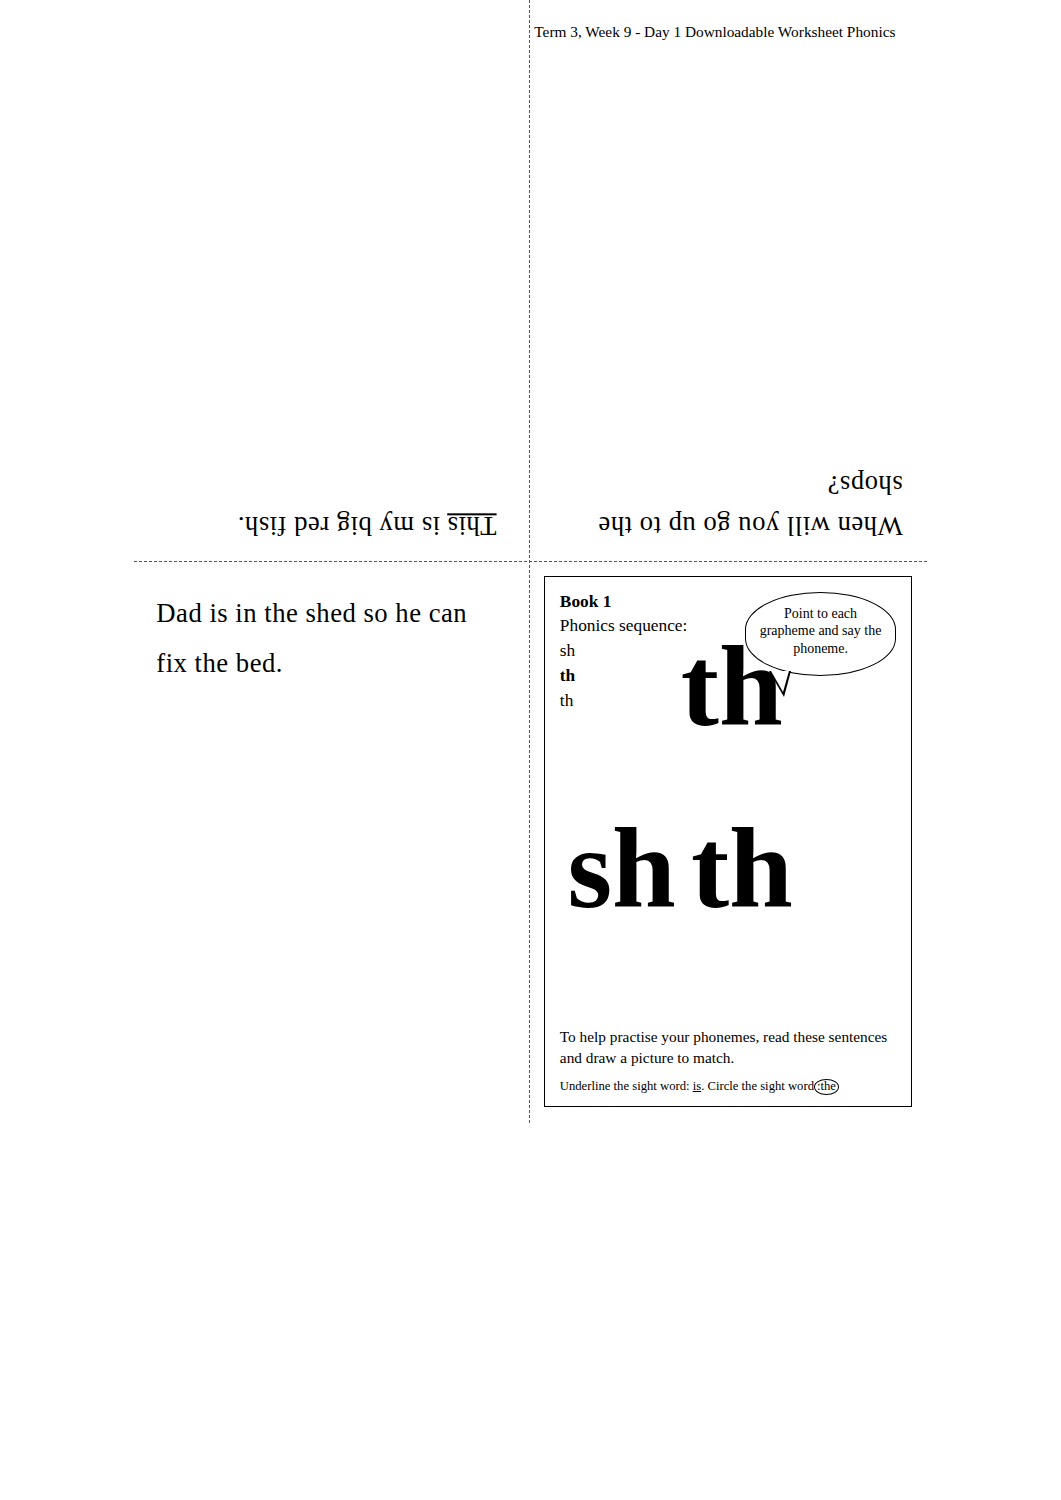Term 3, Week 9 - Day 1 Downloadable Worksheet Phonics
This is my big red fish.
When will you go up to the shops?
Dad is in the shed so he can fix the bed.
Book 1
Phonics sequence:
sh
th
th
Point to each grapheme and say the phoneme.
th
sh th
To help practise your phonemes, read these sentences and draw a picture to match.
Underline the sight word: is. Circle the sight word:the